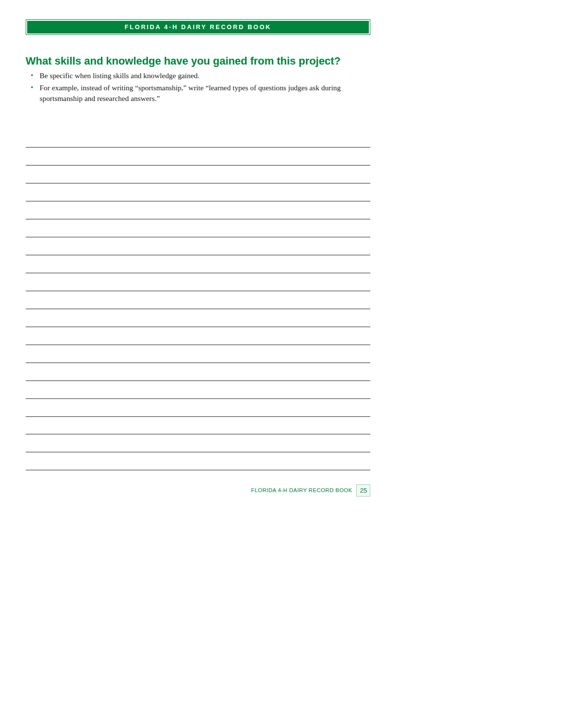Florida 4-H Dairy Record Book
What skills and knowledge have you gained from this project?
Be specific when listing skills and knowledge gained.
For example, instead of writing “sportsmanship,” write “learned types of questions judges ask during sportsmanship and researched answers.”
FLORIDA 4-H DAIRY RECORD BOOK
25